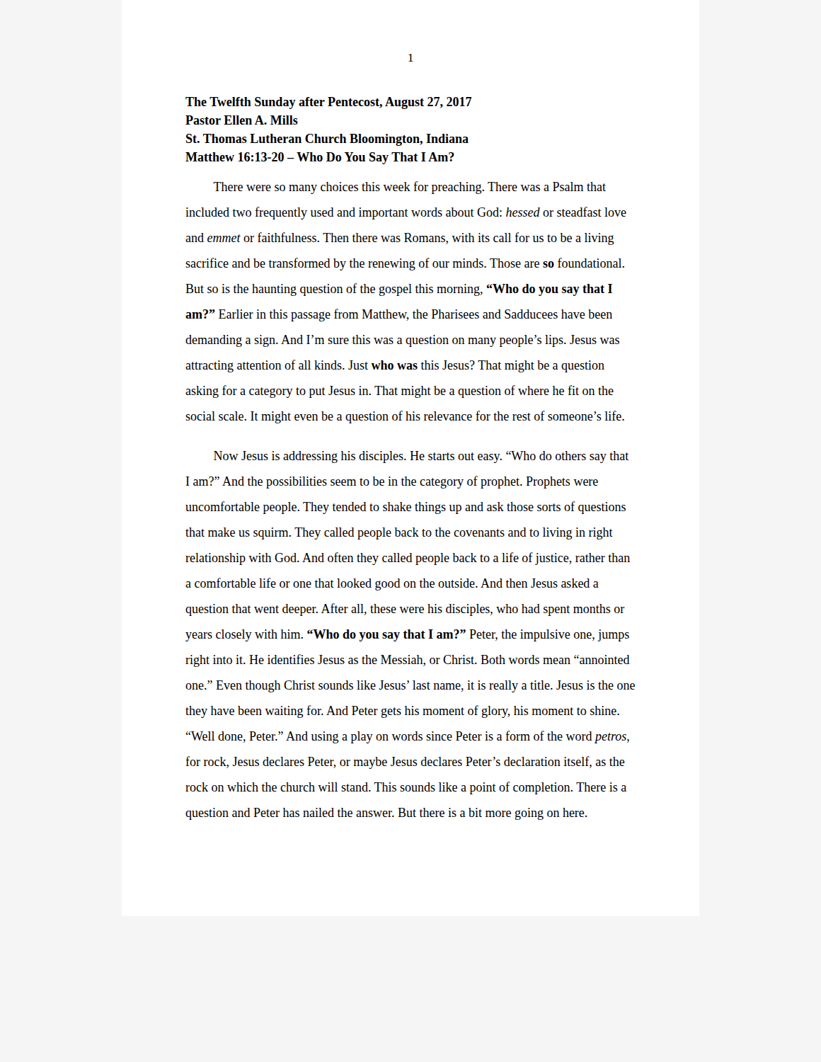1
The Twelfth Sunday after Pentecost, August 27, 2017
Pastor Ellen A. Mills
St. Thomas Lutheran Church Bloomington, Indiana
Matthew 16:13-20 – Who Do You Say That I Am?
There were so many choices this week for preaching. There was a Psalm that included two frequently used and important words about God: hessed or steadfast love and emmet or faithfulness. Then there was Romans, with its call for us to be a living sacrifice and be transformed by the renewing of our minds. Those are so foundational. But so is the haunting question of the gospel this morning, “Who do you say that I am?” Earlier in this passage from Matthew, the Pharisees and Sadducees have been demanding a sign. And I’m sure this was a question on many people’s lips. Jesus was attracting attention of all kinds. Just who was this Jesus? That might be a question asking for a category to put Jesus in. That might be a question of where he fit on the social scale. It might even be a question of his relevance for the rest of someone’s life.
Now Jesus is addressing his disciples. He starts out easy. “Who do others say that I am?” And the possibilities seem to be in the category of prophet. Prophets were uncomfortable people. They tended to shake things up and ask those sorts of questions that make us squirm. They called people back to the covenants and to living in right relationship with God. And often they called people back to a life of justice, rather than a comfortable life or one that looked good on the outside. And then Jesus asked a question that went deeper. After all, these were his disciples, who had spent months or years closely with him. “Who do you say that I am?” Peter, the impulsive one, jumps right into it. He identifies Jesus as the Messiah, or Christ. Both words mean “annointed one.” Even though Christ sounds like Jesus’ last name, it is really a title. Jesus is the one they have been waiting for. And Peter gets his moment of glory, his moment to shine. “Well done, Peter.” And using a play on words since Peter is a form of the word petros, for rock, Jesus declares Peter, or maybe Jesus declares Peter’s declaration itself, as the rock on which the church will stand. This sounds like a point of completion. There is a question and Peter has nailed the answer. But there is a bit more going on here.